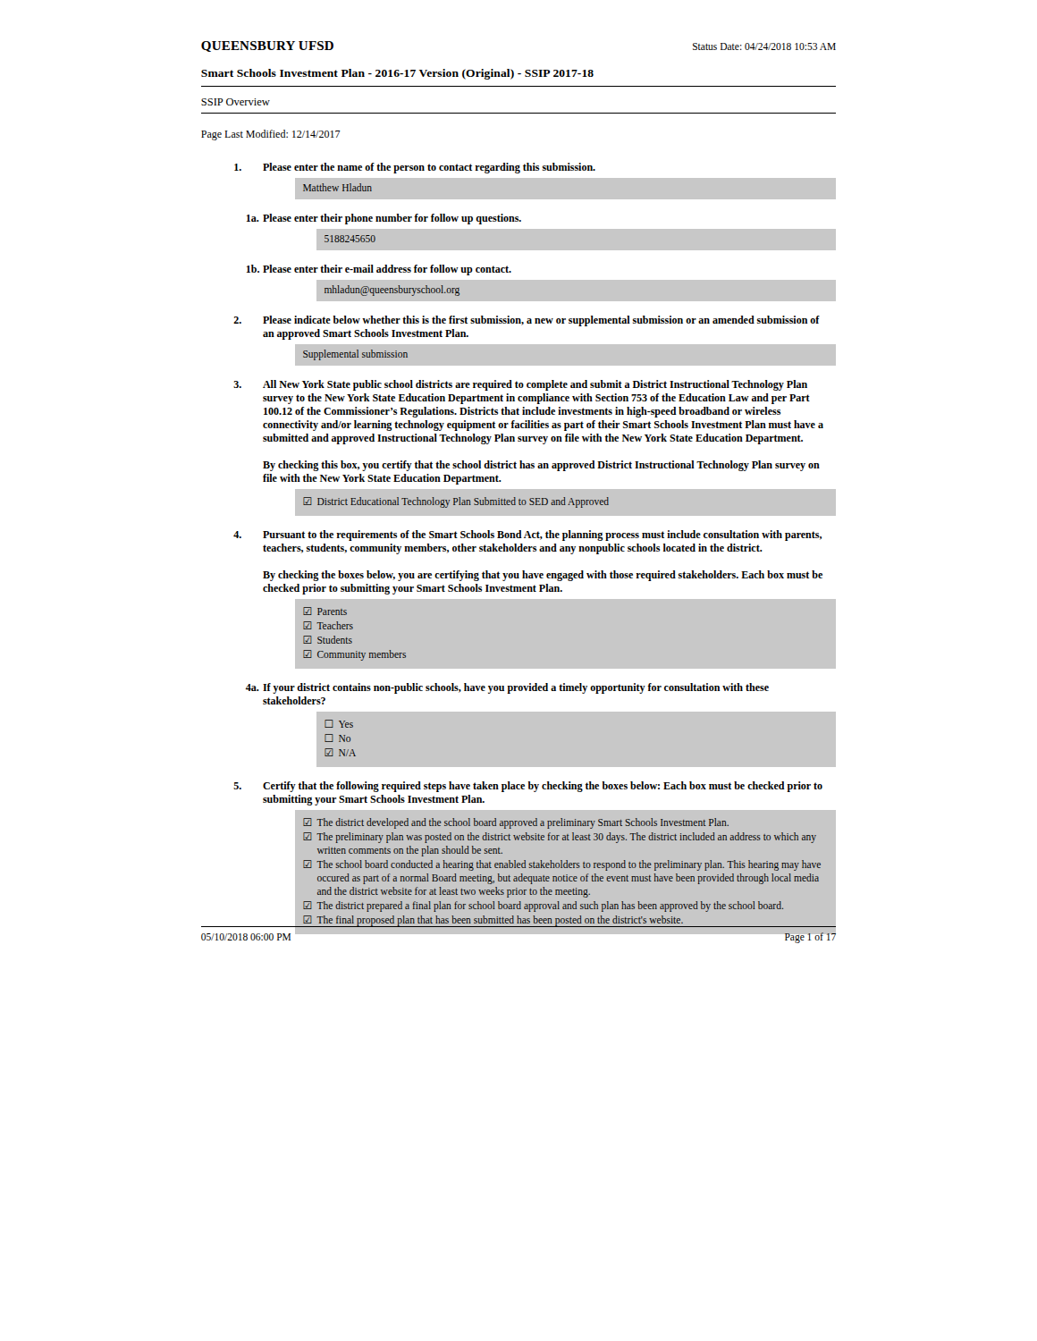QUEENSBURY UFSD
Status Date: 04/24/2018 10:53 AM
Smart Schools Investment Plan - 2016-17 Version (Original) - SSIP 2017-18
SSIP Overview
Page Last Modified: 12/14/2017
1.
Please enter the name of the person to contact regarding this submission.
Matthew Hladun
1a.
Please enter their phone number for follow up questions.
5188245650
1b.
Please enter their e-mail address for follow up contact.
mhladun@queensburyschool.org
2.
Please indicate below whether this is the first submission, a new or supplemental submission or an amended submission of an approved Smart Schools Investment Plan.
Supplemental submission
3.
All New York State public school districts are required to complete and submit a District Instructional Technology Plan survey to the New York State Education Department in compliance with Section 753 of the Education Law and per Part 100.12 of the Commissioner’s Regulations. Districts that include investments in high-speed broadband or wireless connectivity and/or learning technology equipment or facilities as part of their Smart Schools Investment Plan must have a submitted and approved Instructional Technology Plan survey on file with the New York State Education Department.
By checking this box, you certify that the school district has an approved District Instructional Technology Plan survey on file with the New York State Education Department.
☑
District Educational Technology Plan Submitted to SED and Approved
4.
Pursuant to the requirements of the Smart Schools Bond Act, the planning process must include consultation with parents, teachers, students, community members, other stakeholders and any nonpublic schools located in the district.
By checking the boxes below, you are certifying that you have engaged with those required stakeholders. Each box must be checked prior to submitting your Smart Schools Investment Plan.
☑
Parents
☑
Teachers
☑
Students
☑
Community members
4a.
If your district contains non-public schools, have you provided a timely opportunity for consultation with these stakeholders?
☐
Yes
☐
No
☑
N/A
5.
Certify that the following required steps have taken place by checking the boxes below: Each box must be checked prior to submitting your Smart Schools Investment Plan.
☑
The district developed and the school board approved a preliminary Smart Schools Investment Plan.
☑
The preliminary plan was posted on the district website for at least 30 days. The district included an address to which any written comments on the plan should be sent.
☑
The school board conducted a hearing that enabled stakeholders to respond to the preliminary plan. This hearing may have occured as part of a normal Board meeting, but adequate notice of the event must have been provided through local media and the district website for at least two weeks prior to the meeting.
☑
The district prepared a final plan for school board approval and such plan has been approved by the school board.
☑
The final proposed plan that has been submitted has been posted on the district's website.
05/10/2018 06:00 PM
Page 1 of 17